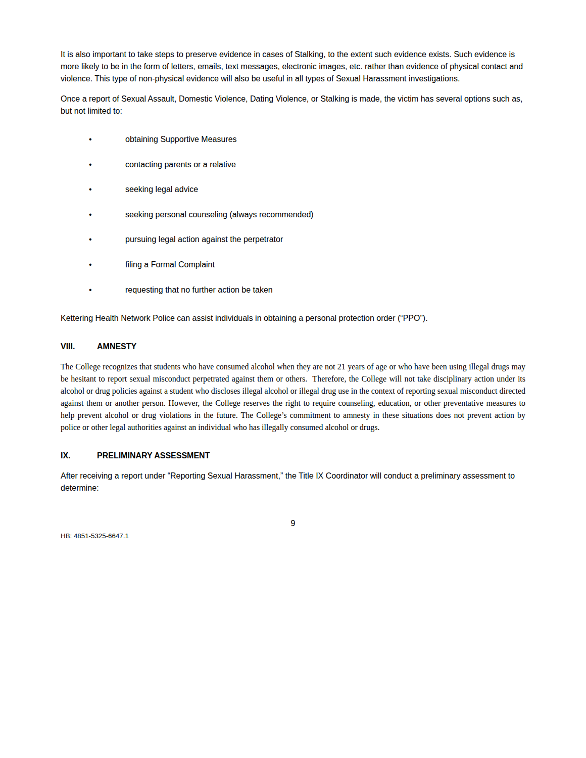It is also important to take steps to preserve evidence in cases of Stalking, to the extent such evidence exists. Such evidence is more likely to be in the form of letters, emails, text messages, electronic images, etc. rather than evidence of physical contact and violence. This type of non-physical evidence will also be useful in all types of Sexual Harassment investigations.
Once a report of Sexual Assault, Domestic Violence, Dating Violence, or Stalking is made, the victim has several options such as, but not limited to:
obtaining Supportive Measures
contacting parents or a relative
seeking legal advice
seeking personal counseling (always recommended)
pursuing legal action against the perpetrator
filing a Formal Complaint
requesting that no further action be taken
Kettering Health Network Police can assist individuals in obtaining a personal protection order (“PPO”).
VIII. AMNESTY
The College recognizes that students who have consumed alcohol when they are not 21 years of age or who have been using illegal drugs may be hesitant to report sexual misconduct perpetrated against them or others. Therefore, the College will not take disciplinary action under its alcohol or drug policies against a student who discloses illegal alcohol or illegal drug use in the context of reporting sexual misconduct directed against them or another person. However, the College reserves the right to require counseling, education, or other preventative measures to help prevent alcohol or drug violations in the future. The College’s commitment to amnesty in these situations does not prevent action by police or other legal authorities against an individual who has illegally consumed alcohol or drugs.
IX. PRELIMINARY ASSESSMENT
After receiving a report under “Reporting Sexual Harassment,” the Title IX Coordinator will conduct a preliminary assessment to determine:
9
HB: 4851-5325-6647.1